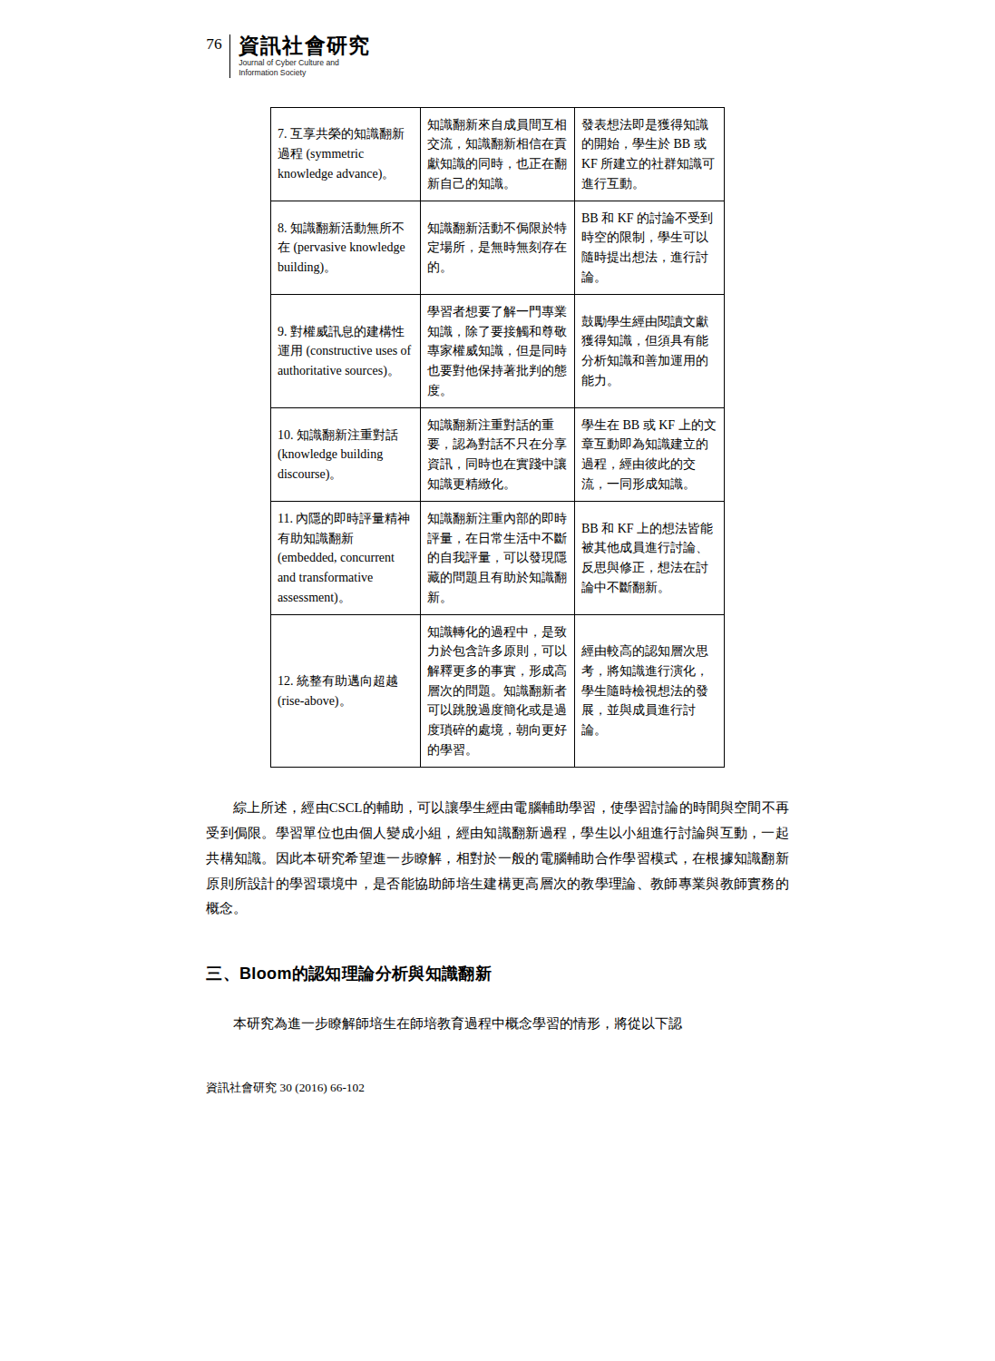76
資訊社會研究
Journal of Cyber Culture and
Information Society
| 7. 互享共榮的知識翻新過程 (symmetric knowledge advance)。 | 知識翻新來自成員間互相交流，知識翻新相信在貢獻知識的同時，也正在翻新自己的知識。 | 發表想法即是獲得知識的開始，學生於 BB 或 KF 所建立的社群知識可進行互動。 |
| 8. 知識翻新活動無所不在 (pervasive knowledge building)。 | 知識翻新活動不侷限於特定場所，是無時無刻存在的。 | BB 和 KF 的討論不受到時空的限制，學生可以隨時提出想法，進行討論。 |
| 9. 對權威訊息的建構性運用 (constructive uses of authoritative sources)。 | 學習者想要了解一門專業知識，除了要接觸和尊敬專家權威知識，但是同時也要對他保持著批判的態度。 | 鼓勵學生經由閱讀文獻獲得知識，但須具有能分析知識和善加運用的能力。 |
| 10. 知識翻新注重對話 (knowledge building discourse)。 | 知識翻新注重對話的重要，認為對話不只在分享資訊，同時也在實踐中讓知識更精緻化。 | 學生在 BB 或 KF 上的文章互動即為知識建立的過程，經由彼此的交流，一同形成知識。 |
| 11. 內隱的即時評量精神有助知識翻新 (embedded, concurrent and transformative assessment)。 | 知識翻新注重內部的即時評量，在日常生活中不斷的自我評量，可以發現隱藏的問題且有助於知識翻新。 | BB 和 KF 上的想法皆能被其他成員進行討論、反思與修正，想法在討論中不斷翻新。 |
| 12. 統整有助邁向超越(rise-above)。 | 知識轉化的過程中，是致力於包含許多原則，可以解釋更多的事實，形成高層次的問題。知識翻新者可以跳脫過度簡化或是過度瑣碎的處境，朝向更好的學習。 | 經由較高的認知層次思考，將知識進行演化，學生隨時檢視想法的發展，並與成員進行討論。 |
綜上所述，經由CSCL的輔助，可以讓學生經由電腦輔助學習，使學習討論的時間與空間不再受到侷限。學習單位也由個人變成小組，經由知識翻新過程，學生以小組進行討論與互動，一起共構知識。因此本研究希望進一步瞭解，相對於一般的電腦輔助合作學習模式，在根據知識翻新原則所設計的學習環境中，是否能協助師培生建構更高層次的教學理論、教師專業與教師實務的概念。
三、Bloom的認知理論分析與知識翻新
本研究為進一步瞭解師培生在師培教育過程中概念學習的情形，將從以下認
資訊社會研究 30 (2016) 66-102